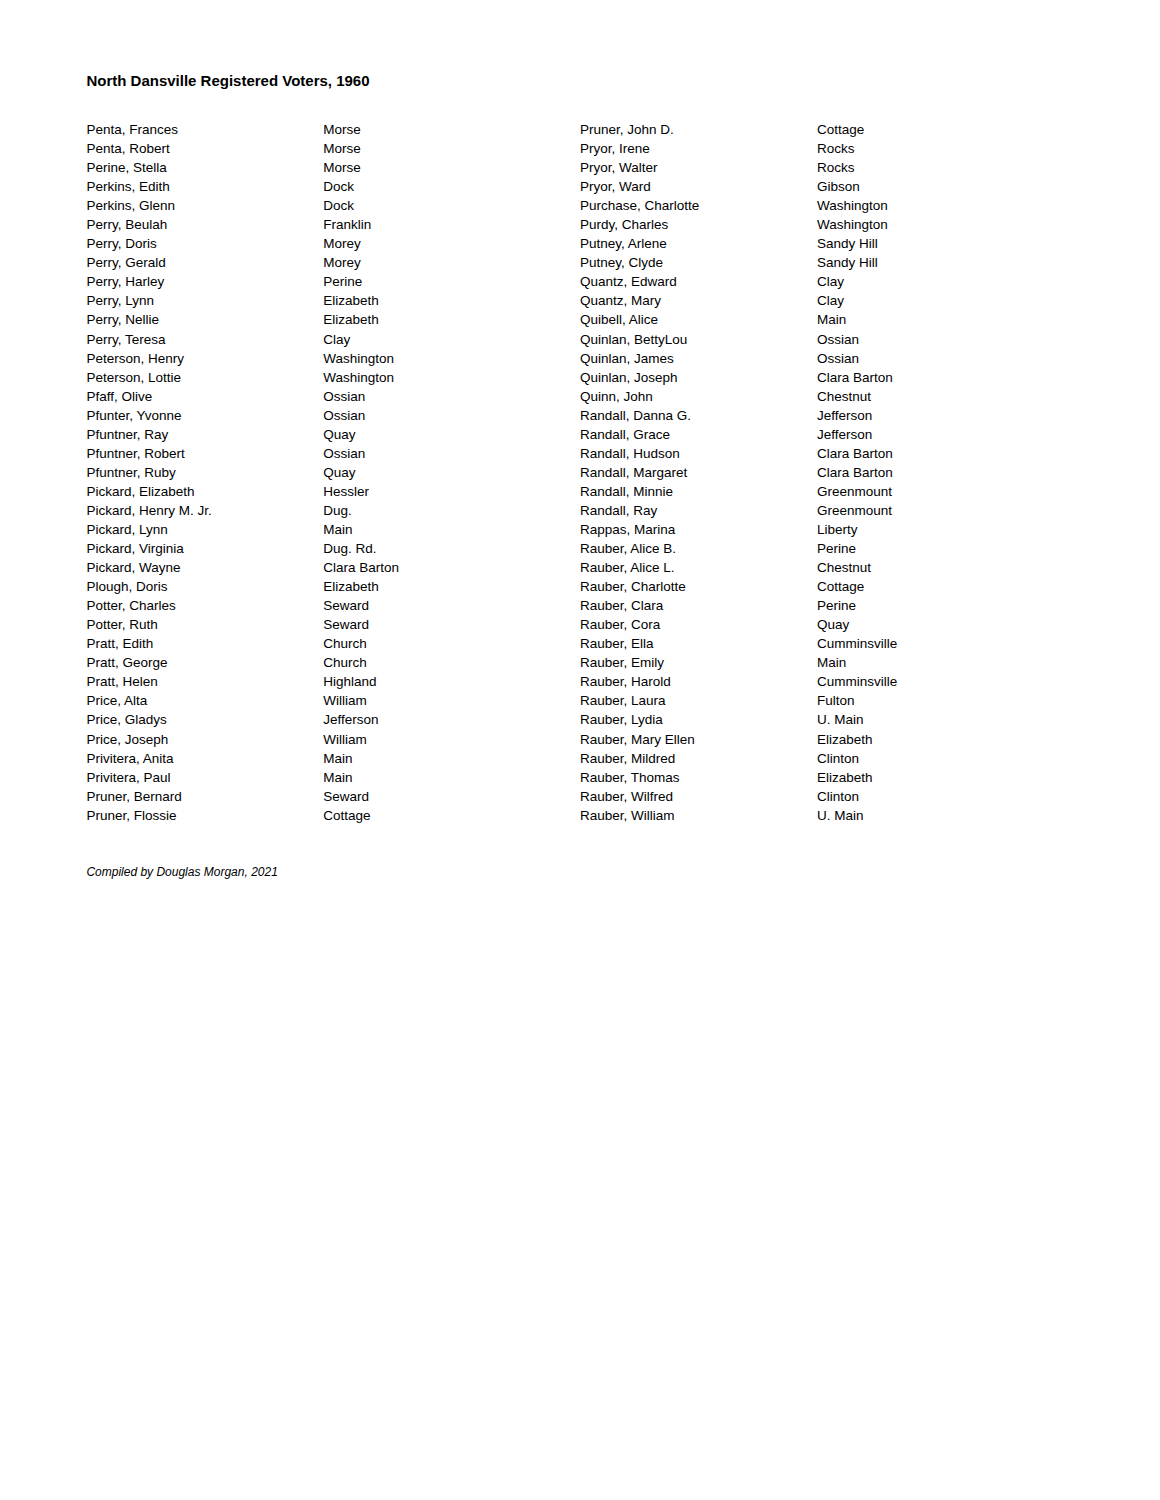North Dansville Registered Voters, 1960
| Penta, Frances | Morse | Pruner, John D. | Cottage |
| Penta, Robert | Morse | Pryor, Irene | Rocks |
| Perine, Stella | Morse | Pryor, Walter | Rocks |
| Perkins, Edith | Dock | Pryor, Ward | Gibson |
| Perkins, Glenn | Dock | Purchase, Charlotte | Washington |
| Perry, Beulah | Franklin | Purdy, Charles | Washington |
| Perry, Doris | Morey | Putney, Arlene | Sandy Hill |
| Perry, Gerald | Morey | Putney, Clyde | Sandy Hill |
| Perry, Harley | Perine | Quantz, Edward | Clay |
| Perry, Lynn | Elizabeth | Quantz, Mary | Clay |
| Perry, Nellie | Elizabeth | Quibell, Alice | Main |
| Perry, Teresa | Clay | Quinlan, BettyLou | Ossian |
| Peterson, Henry | Washington | Quinlan, James | Ossian |
| Peterson, Lottie | Washington | Quinlan, Joseph | Clara Barton |
| Pfaff, Olive | Ossian | Quinn, John | Chestnut |
| Pfunter, Yvonne | Ossian | Randall, Danna G. | Jefferson |
| Pfuntner, Ray | Quay | Randall, Grace | Jefferson |
| Pfuntner, Robert | Ossian | Randall, Hudson | Clara Barton |
| Pfuntner, Ruby | Quay | Randall, Margaret | Clara Barton |
| Pickard, Elizabeth | Hessler | Randall, Minnie | Greenmount |
| Pickard, Henry M. Jr. | Dug. | Randall, Ray | Greenmount |
| Pickard, Lynn | Main | Rappas, Marina | Liberty |
| Pickard, Virginia | Dug. Rd. | Rauber, Alice B. | Perine |
| Pickard, Wayne | Clara Barton | Rauber, Alice L. | Chestnut |
| Plough, Doris | Elizabeth | Rauber, Charlotte | Cottage |
| Potter, Charles | Seward | Rauber, Clara | Perine |
| Potter, Ruth | Seward | Rauber, Cora | Quay |
| Pratt, Edith | Church | Rauber, Ella | Cumminsville |
| Pratt, George | Church | Rauber, Emily | Main |
| Pratt, Helen | Highland | Rauber, Harold | Cumminsville |
| Price, Alta | William | Rauber, Laura | Fulton |
| Price, Gladys | Jefferson | Rauber, Lydia | U. Main |
| Price, Joseph | William | Rauber, Mary Ellen | Elizabeth |
| Privitera, Anita | Main | Rauber, Mildred | Clinton |
| Privitera, Paul | Main | Rauber, Thomas | Elizabeth |
| Pruner, Bernard | Seward | Rauber, Wilfred | Clinton |
| Pruner, Flossie | Cottage | Rauber, William | U. Main |
Compiled by Douglas Morgan, 2021